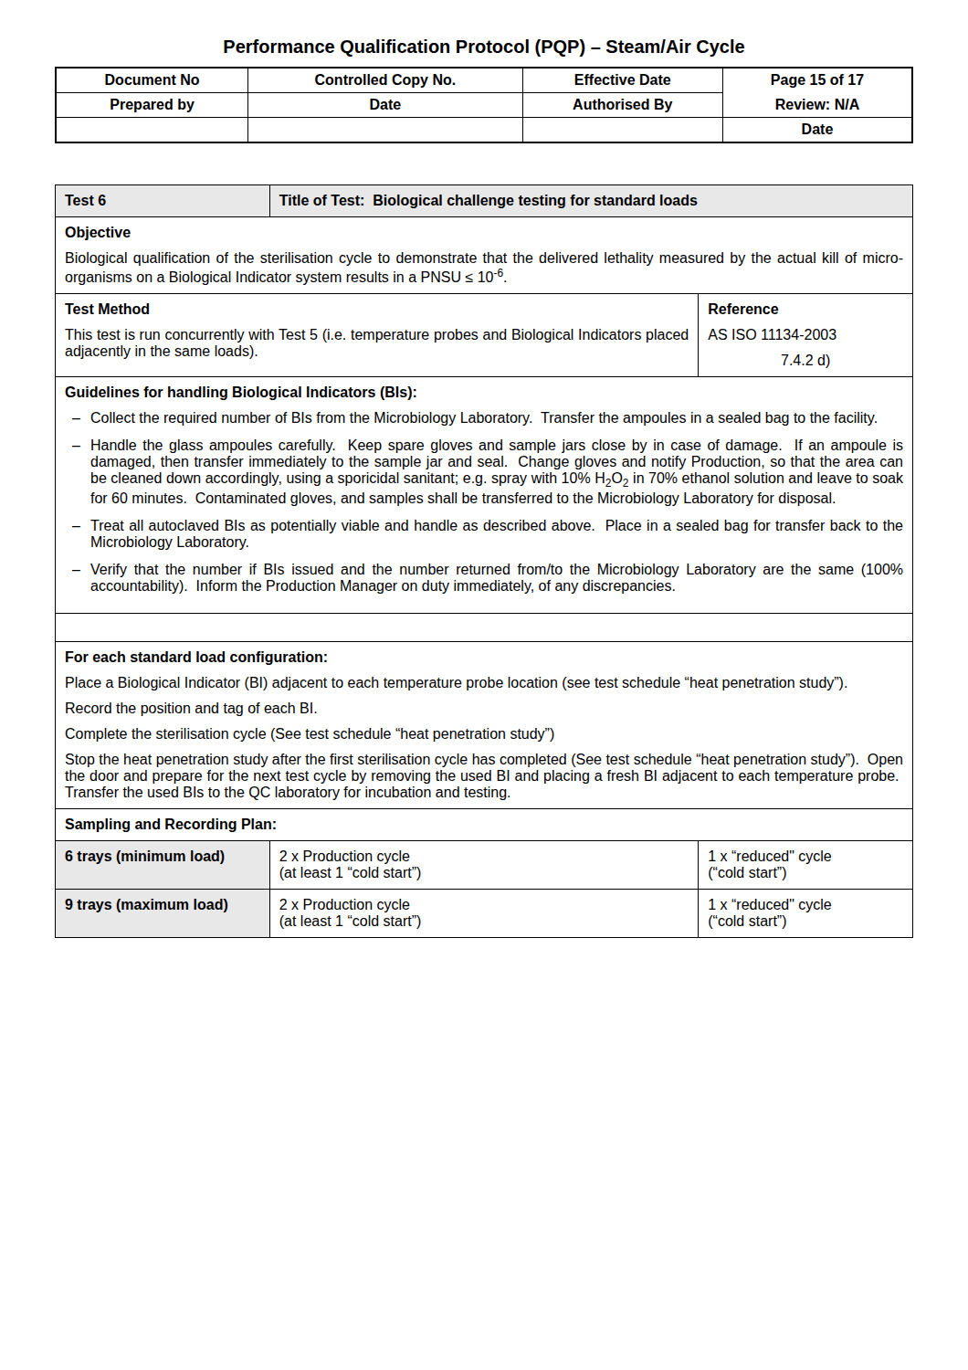Performance Qualification Protocol (PQP) – Steam/Air Cycle
| Document No | Controlled Copy No. | Effective Date | Page 15 of 17 |
| Prepared by | Date | Authorised By | Review: N/A |
| | | | Date |
| Test 6 | Title of Test: Biological challenge testing for standard loads |
| Objective Biological qualification of the sterilisation cycle to demonstrate that the delivered lethality measured by the actual kill of micro-organisms on a Biological Indicator system results in a PNSU ≤ 10 -6 . |
| Test Method This test is run concurrently with Test 5 (i.e. temperature probes and Biological Indicators placed adjacently in the same loads). | Reference AS ISO 11134-2003 7.4.2 d) |
| Guidelines for handling Biological Indicators (BIs): Collect the required number of BIs from the Microbiology Laboratory. Transfer the ampoules in a sealed bag to the facility. Handle the glass ampoules carefully. Keep spare gloves and sample jars close by in case of damage. If an ampoule is damaged, then transfer immediately to the sample jar and seal. Change gloves and notify Production, so that the area can be cleaned down accordingly, using a sporicidal sanitant; e.g. spray with 10% H 2 O 2 in 70% ethanol solution and leave to soak for 60 minutes. Contaminated gloves, and samples shall be transferred to the Microbiology Laboratory for disposal. Treat all autoclaved BIs as potentially viable and handle as described above. Place in a sealed bag for transfer back to the Microbiology Laboratory. Verify that the number if BIs issued and the number returned from/to the Microbiology Laboratory are the same (100% accountability). Inform the Production Manager on duty immediately, of any discrepancies. |
| For each standard load configuration: Place a Biological Indicator (BI) adjacent to each temperature probe location (see test schedule “heat penetration study”). Record the position and tag of each BI. Complete the sterilisation cycle (See test schedule “heat penetration study”) Stop the heat penetration study after the first sterilisation cycle has completed (See test schedule “heat penetration study”). Open the door and prepare for the next test cycle by removing the used BI and placing a fresh BI adjacent to each temperature probe. Transfer the used BIs to the QC laboratory for incubation and testing. |
| Sampling and Recording Plan: |
| 6 trays (minimum load) | 2 x Production cycle (at least 1 “cold start”) | 1 x “reduced" cycle (“cold start”) |
| 9 trays (maximum load) | 2 x Production cycle (at least 1 “cold start”) | 1 x “reduced" cycle (“cold start”) |